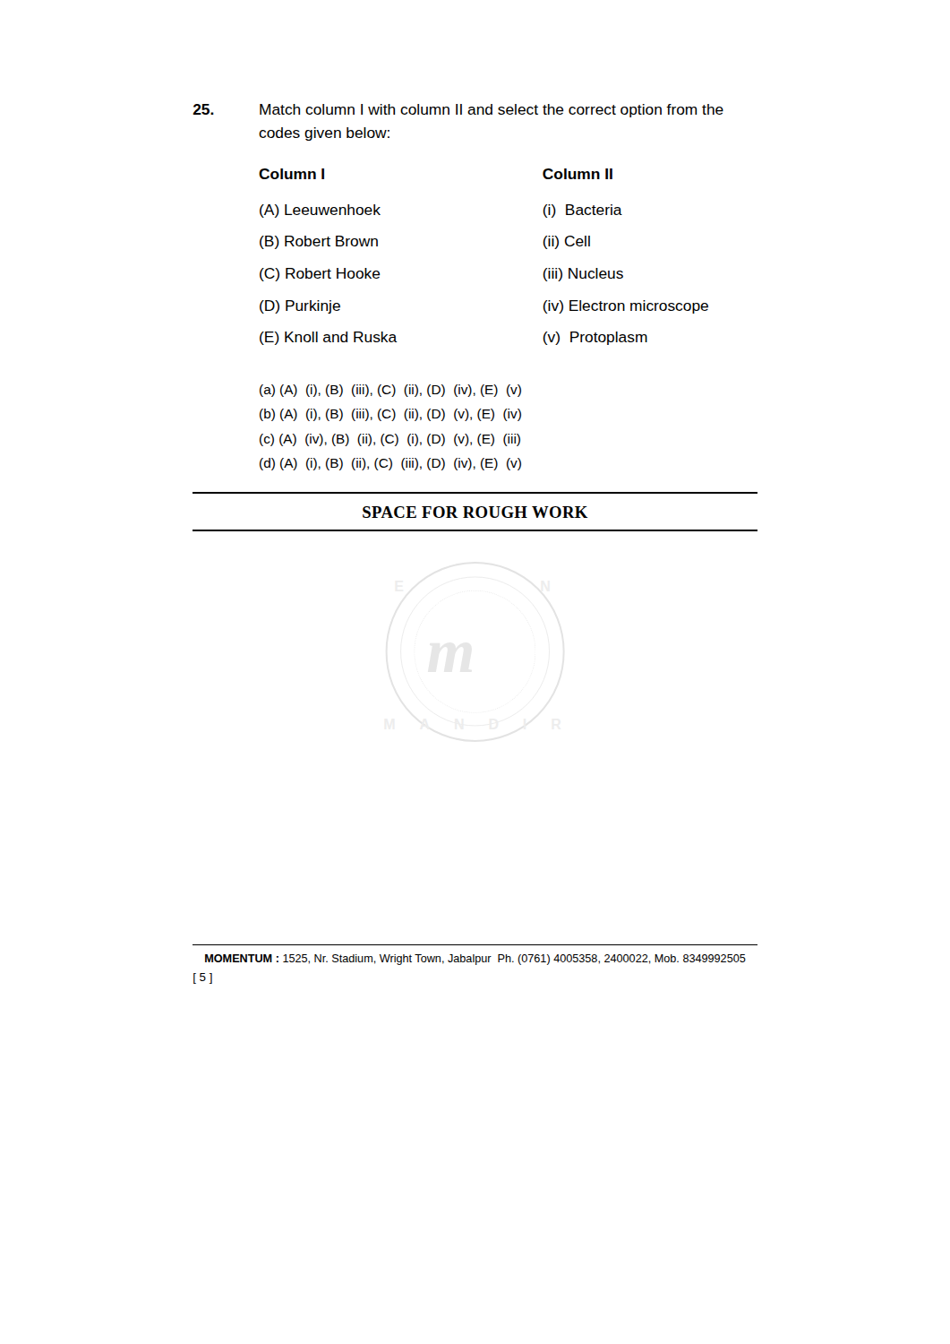25.
Match column I with column II and select the correct option from the codes given below:
| Column I | Column II |
| --- | --- |
| (A) Leeuwenhoek | (i) Bacteria |
| (B) Robert Brown | (ii) Cell |
| (C) Robert Hooke | (iii) Nucleus |
| (D) Purkinje | (iv) Electron microscope |
| (E) Knoll and Ruska | (v) Protoplasm |
(a) (A) (i), (B) (iii), (C) (ii), (D) (iv), (E) (v)
(b) (A) (i), (B) (iii), (C) (ii), (D) (v), (E) (iv)
(c) (A) (iv), (B) (ii), (C) (i), (D) (v), (E) (iii)
(d) (A) (i), (B) (ii), (C) (iii), (D) (iv), (E) (v)
SPACE FOR ROUGH WORK
m⃗
E N
M A N D I R
MOMENTUM : 1525, Nr. Stadium, Wright Town, Jabalpur Ph. (0761) 4005358, 2400022, Mob. 8349992505
[ 5 ]